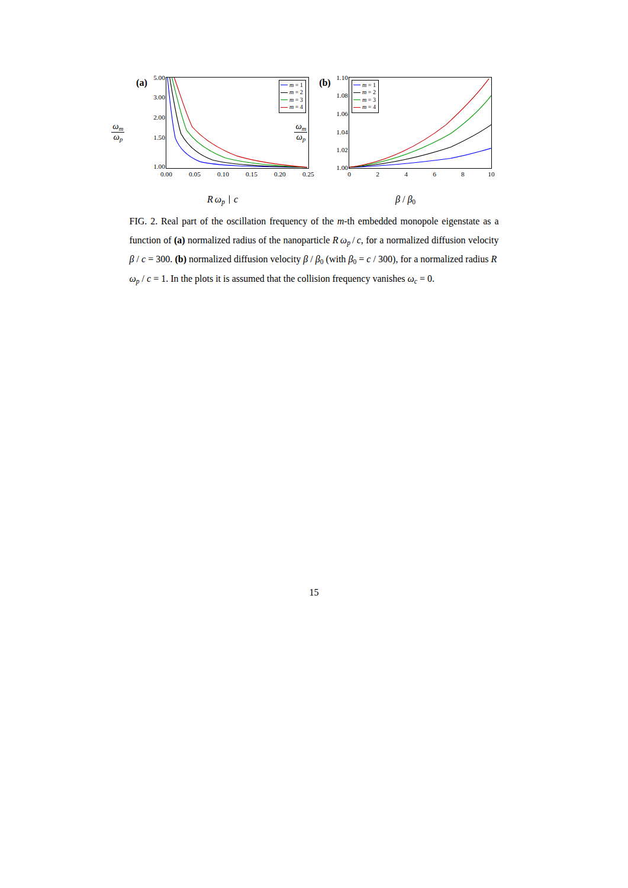(a)
m = 1
m = 2
m = 3
m = 4
5.00 3.00 2.00 1.50 1.00
0.00 0.05 0.10 0.15 0.20 0.25
ωm ωp
R ωp c
(b)
m = 1
m = 2
m = 3
m = 4
1.10 1.08 1.06 1.04 1.02 1.00
0 2 4 6 8 10
ωm ωp
β / β 0
FIG. 2. Real part of the oscillation frequency of the m-th embedded monopole eigenstate as a function of (a) normalized radius of the nanoparticle R ωp / c, for a normalized diffusion velocity β / c = 300. (b) normalized diffusion velocity β / β 0 (with β 0 = c / 300), for a normalized radius R ωp / c = 1. In the plots it is assumed that the collision frequency vanishes ωc = 0.
15